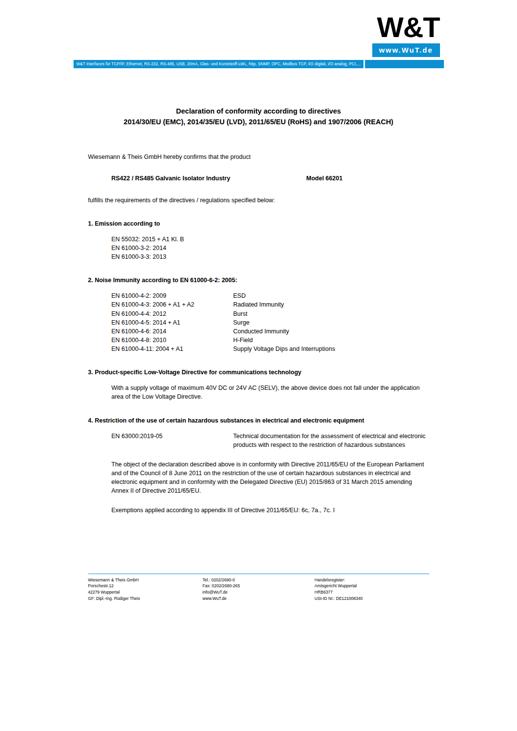W&T
www.WuT.de
W&T Interfaces für TCP/IP, Ethernet, RS-232, RS-485, USB, 20mA, Glas- und Kunststoff-LWL, http, SNMP, OPC, Modbus TCP, I/O digital, I/O analog, PCI,...
Declaration of conformity according to directives
2014/30/EU (EMC), 2014/35/EU (LVD), 2011/65/EU (RoHS) and 1907/2006 (REACH)
Wiesemann & Theis GmbH hereby confirms that the product
RS422 / RS485 Galvanic Isolator Industry Model 66201
fulfills the requirements of the directives / regulations specified below:
1. Emission according to
EN 55032: 2015 + A1 Kl. B
EN 61000-3-2: 2014
EN 61000-3-3: 2013
2. Noise Immunity according to EN 61000-6-2: 2005:
EN 61000-4-2: 2009 ESD
EN 61000-4-3: 2006 + A1 + A2 Radiated Immunity
EN 61000-4-4: 2012 Burst
EN 61000-4-5: 2014 + A1 Surge
EN 61000-4-6: 2014 Conducted Immunity
EN 61000-4-8: 2010 H-Field
EN 61000-4-11: 2004 + A1 Supply Voltage Dips and Interruptions
3. Product-specific Low-Voltage Directive for communications technology
With a supply voltage of maximum 40V DC or 24V AC (SELV), the above device does not fall under the application area of the Low Voltage Directive.
4. Restriction of the use of certain hazardous substances in electrical and electronic equipment
EN 63000:2019-05 Technical documentation for the assessment of electrical and electronic products with respect to the restriction of hazardous substances
The object of the declaration described above is in conformity with Directive 2011/65/EU of the European Parliament and of the Council of 8 June 2011 on the restriction of the use of certain hazardous substances in electrical and electronic equipment and in conformity with the Delegated Directive (EU) 2015/863 of 31 March 2015 amending Annex II of Directive 2011/65/EU.
Exemptions applied according to appendix III of Directive 2011/65/EU: 6c, 7a., 7c. I
Wiesemann & Theis GmbH
Porschestr.12
42279 Wuppertal
GF: Dipl.-Ing. Rüdiger Theis
Tel.: 0202/2680-0
Fax: 0202/2680-265
info@WuT.de
www.WuT.de
Handelsregister:
Amtsgericht Wuppertal
HRB6377
USt-ID Nr.: DE121008340